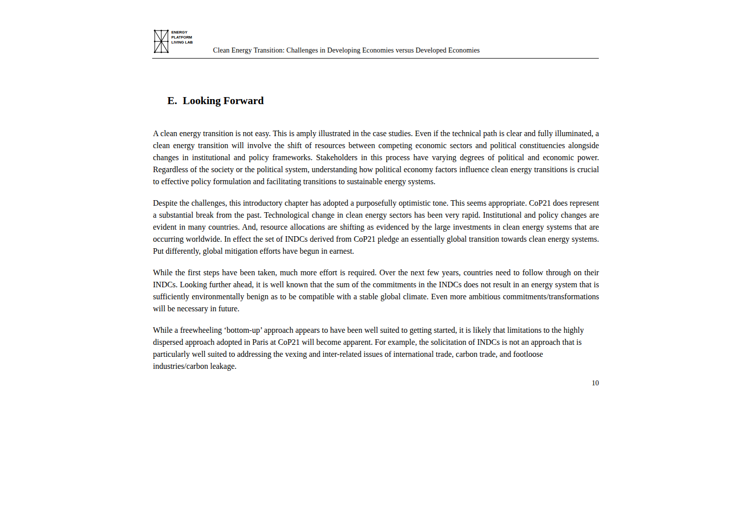ENERGY PLATFORM LIVING LAB
Clean Energy Transition: Challenges in Developing Economies versus Developed Economies
E. Looking Forward
A clean energy transition is not easy. This is amply illustrated in the case studies. Even if the technical path is clear and fully illuminated, a clean energy transition will involve the shift of resources between competing economic sectors and political constituencies alongside changes in institutional and policy frameworks. Stakeholders in this process have varying degrees of political and economic power. Regardless of the society or the political system, understanding how political economy factors influence clean energy transitions is crucial to effective policy formulation and facilitating transitions to sustainable energy systems.
Despite the challenges, this introductory chapter has adopted a purposefully optimistic tone. This seems appropriate. CoP21 does represent a substantial break from the past. Technological change in clean energy sectors has been very rapid. Institutional and policy changes are evident in many countries. And, resource allocations are shifting as evidenced by the large investments in clean energy systems that are occurring worldwide. In effect the set of INDCs derived from CoP21 pledge an essentially global transition towards clean energy systems. Put differently, global mitigation efforts have begun in earnest.
While the first steps have been taken, much more effort is required. Over the next few years, countries need to follow through on their INDCs. Looking further ahead, it is well known that the sum of the commitments in the INDCs does not result in an energy system that is sufficiently environmentally benign as to be compatible with a stable global climate. Even more ambitious commitments/transformations will be necessary in future.
While a freewheeling ‘bottom-up’ approach appears to have been well suited to getting started, it is likely that limitations to the highly dispersed approach adopted in Paris at CoP21 will become apparent. For example, the solicitation of INDCs is not an approach that is particularly well suited to addressing the vexing and inter-related issues of international trade, carbon trade, and footloose industries/carbon leakage.
10